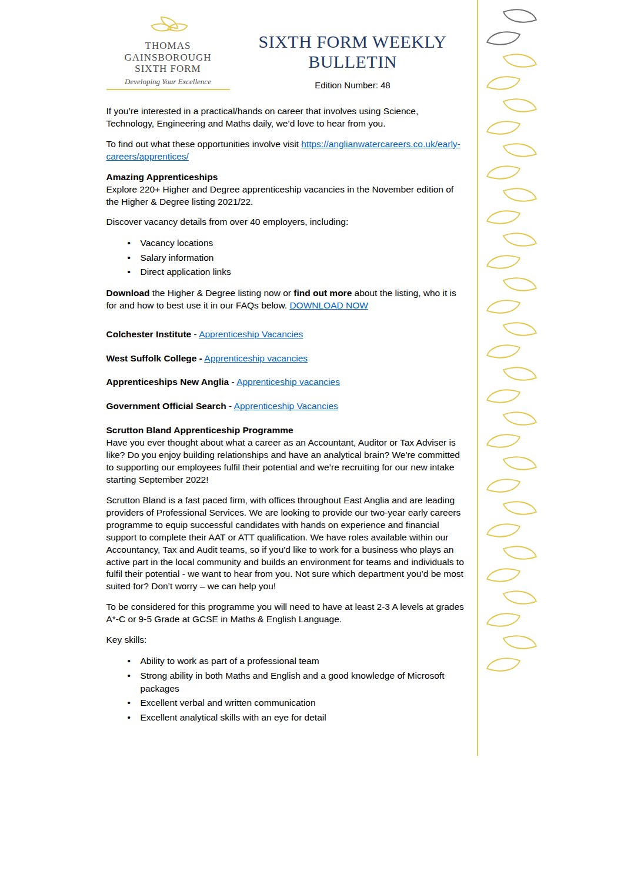Thomas
Gainsborough
Sixth Form
Developing Your Excellence
Sixth Form Weekly Bulletin
Edition Number: 48
If you’re interested in a practical/hands on career that involves using Science, Technology, Engineering and Maths daily, we’d love to hear from you.
To find out what these opportunities involve visit https://anglianwatercareers.co.uk/early-careers/apprentices/
Amazing Apprenticeships
Explore 220+ Higher and Degree apprenticeship vacancies in the November edition of the Higher & Degree listing 2021/22.
Discover vacancy details from over 40 employers, including:
Vacancy locations
Salary information
Direct application links
Download the Higher & Degree listing now or find out more about the listing, who it is for and how to best use it in our FAQs below. DOWNLOAD NOW
Colchester Institute - Apprenticeship Vacancies
West Suffolk College - Apprenticeship vacancies
Apprenticeships New Anglia - Apprenticeship vacancies
Government Official Search - Apprenticeship Vacancies
Scrutton Bland Apprenticeship Programme
Have you ever thought about what a career as an Accountant, Auditor or Tax Adviser is like? Do you enjoy building relationships and have an analytical brain? We're committed to supporting our employees fulfil their potential and we’re recruiting for our new intake starting September 2022!
Scrutton Bland is a fast paced firm, with offices throughout East Anglia and are leading providers of Professional Services. We are looking to provide our two-year early careers programme to equip successful candidates with hands on experience and financial support to complete their AAT or ATT qualification. We have roles available within our Accountancy, Tax and Audit teams, so if you'd like to work for a business who plays an active part in the local community and builds an environment for teams and individuals to fulfil their potential - we want to hear from you. Not sure which department you’d be most suited for? Don’t worry – we can help you!
To be considered for this programme you will need to have at least 2-3 A levels at grades A*-C or 9-5 Grade at GCSE in Maths & English Language.
Key skills:
Ability to work as part of a professional team
Strong ability in both Maths and English and a good knowledge of Microsoft packages
Excellent verbal and written communication
Excellent analytical skills with an eye for detail